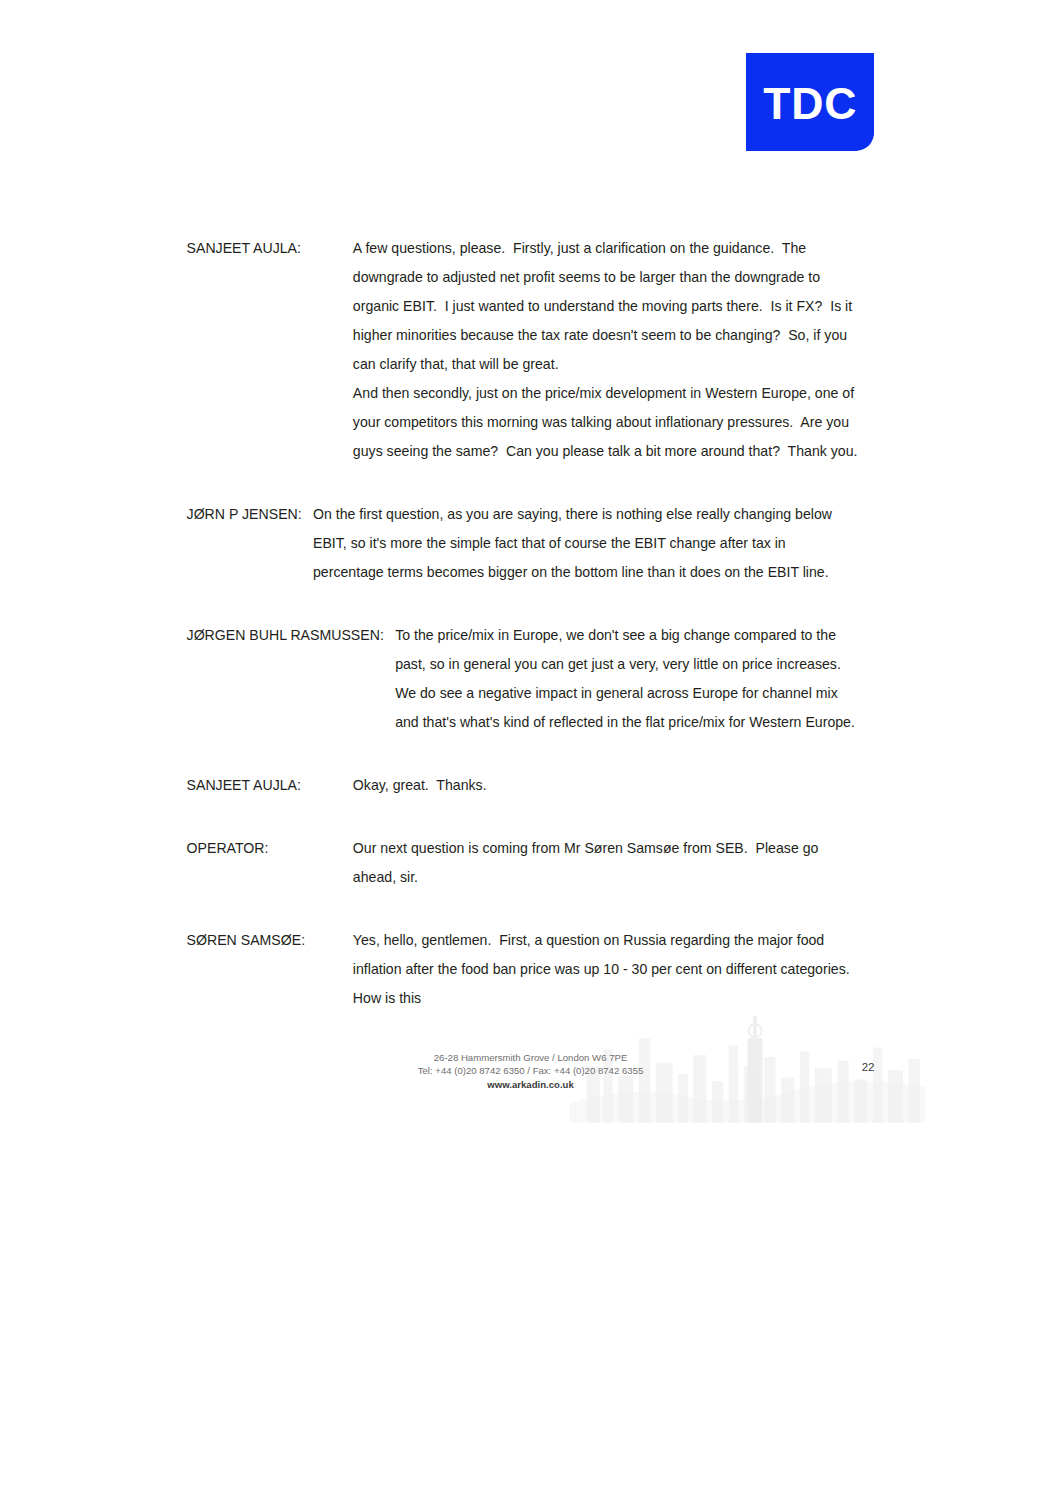TDC
SANJEET AUJLA:
A few questions, please. Firstly, just a clarification on the guidance. The downgrade to adjusted net profit seems to be larger than the downgrade to organic EBIT. I just wanted to understand the moving parts there. Is it FX? Is it higher minorities because the tax rate doesn't seem to be changing? So, if you can clarify that, that will be great.
And then secondly, just on the price/mix development in Western Europe, one of your competitors this morning was talking about inflationary pressures. Are you guys seeing the same? Can you please talk a bit more around that? Thank you.
JØRN P JENSEN:
On the first question, as you are saying, there is nothing else really changing below EBIT, so it's more the simple fact that of course the EBIT change after tax in percentage terms becomes bigger on the bottom line than it does on the EBIT line.
JØRGEN BUHL RASMUSSEN:
To the price/mix in Europe, we don't see a big change compared to the past, so in general you can get just a very, very little on price increases. We do see a negative impact in general across Europe for channel mix and that's what's kind of reflected in the flat price/mix for Western Europe.
SANJEET AUJLA:
Okay, great. Thanks.
OPERATOR:
Our next question is coming from Mr Søren Samsøe from SEB. Please go ahead, sir.
SØREN SAMSØE:
Yes, hello, gentlemen. First, a question on Russia regarding the major food inflation after the food ban price was up 10 - 30 per cent on different categories. How is this
26-28 Hammersmith Grove / London W6 7PE
Tel: +44 (0)20 8742 6350 / Fax: +44 (0)20 8742 6355
www.arkadin.co.uk
22